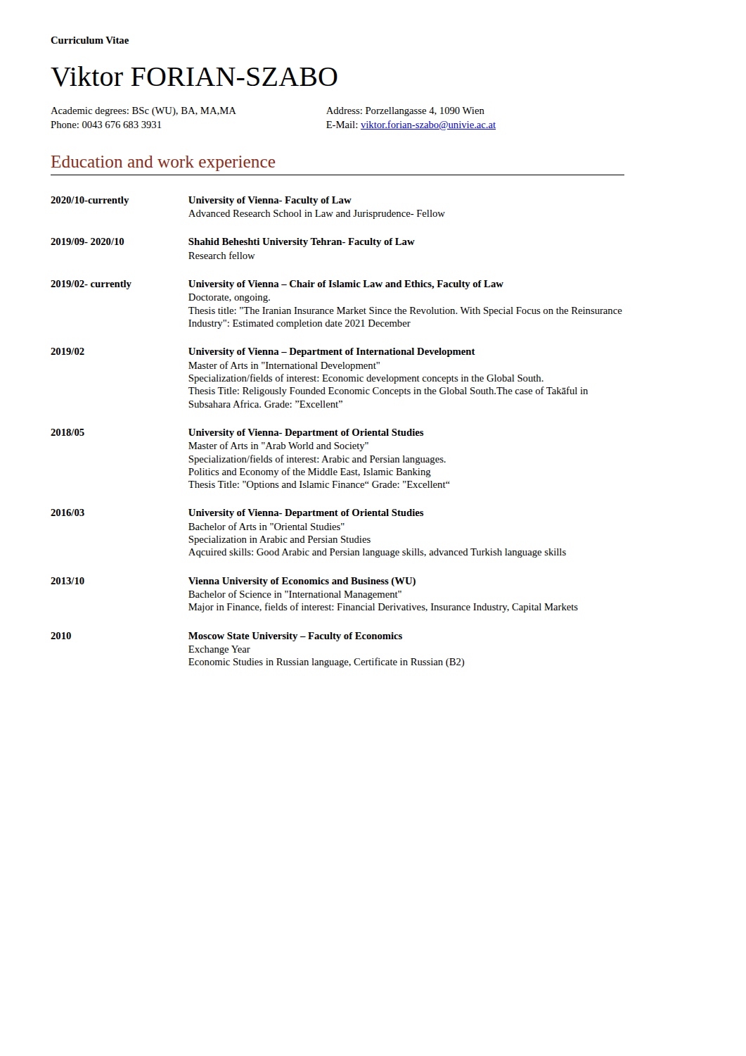Curriculum Vitae
Viktor FORIAN-SZABO
| Academic degrees: BSc (WU), BA, MA,MA | Address: Porzellangasse 4, 1090 Wien |
| Phone: 0043 676 683 3931 | E-Mail: viktor.forian-szabo@univie.ac.at |
Education and work experience
| 2020/10-currently | University of Vienna- Faculty of Law Advanced Research School in Law and Jurisprudence- Fellow |
| 2019/09- 2020/10 | Shahid Beheshti University Tehran- Faculty of Law Research fellow |
| 2019/02- currently | University of Vienna – Chair of Islamic Law and Ethics, Faculty of Law Doctorate, ongoing. Thesis title: "The Iranian Insurance Market Since the Revolution. With Special Focus on the Reinsurance Industry": Estimated completion date 2021 December |
| 2019/02 | University of Vienna – Department of International Development Master of Arts in "International Development" Specialization/fields of interest: Economic development concepts in the Global South. Thesis Title: Religously Founded Economic Concepts in the Global South.The case of Takāful in Subsahara Africa. Grade: ”Excellent” |
| 2018/05 | University of Vienna- Department of Oriental Studies Master of Arts in "Arab World and Society" Specialization/fields of interest: Arabic and Persian languages. Politics and Economy of the Middle East, Islamic Banking Thesis Title: "Options and Islamic Finance“ Grade: "Excellent“ |
| 2016/03 | University of Vienna- Department of Oriental Studies Bachelor of Arts in "Oriental Studies" Specialization in Arabic and Persian Studies Aqcuired skills: Good Arabic and Persian language skills, advanced Turkish language skills |
| 2013/10 | Vienna University of Economics and Business (WU) Bachelor of Science in "International Management" Major in Finance, fields of interest: Financial Derivatives, Insurance Industry, Capital Markets |
| 2010 | Moscow State University – Faculty of Economics Exchange Year Economic Studies in Russian language, Certificate in Russian (B2) |